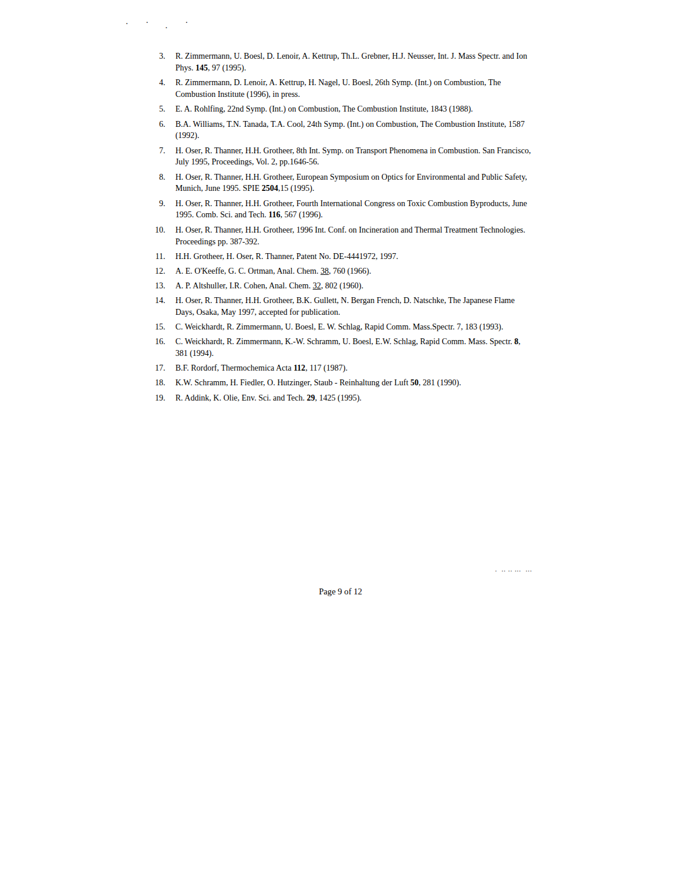. . . .
3. R. Zimmermann, U. Boesl, D. Lenoir, A. Kettrup, Th.L. Grebner, H.J. Neusser, Int. J. Mass Spectr. and Ion Phys. 145, 97 (1995).
4. R. Zimmermann, D. Lenoir, A. Kettrup, H. Nagel, U. Boesl, 26th Symp. (Int.) on Combustion, The Combustion Institute (1996), in press.
5. E. A. Rohlfing, 22nd Symp. (Int.) on Combustion, The Combustion Institute, 1843 (1988).
6. B.A. Williams, T.N. Tanada, T.A. Cool, 24th Symp. (Int.) on Combustion, The Combustion Institute, 1587 (1992).
7. H. Oser, R. Thanner, H.H. Grotheer, 8th Int. Symp. on Transport Phenomena in Combustion. San Francisco, July 1995, Proceedings, Vol. 2, pp.1646-56.
8. H. Oser, R. Thanner, H.H. Grotheer, European Symposium on Optics for Environmental and Public Safety, Munich, June 1995. SPIE 2504,15 (1995).
9. H. Oser, R. Thanner, H.H. Grotheer, Fourth International Congress on Toxic Combustion Byproducts, June 1995. Comb. Sci. and Tech. 116, 567 (1996).
10. H. Oser, R. Thanner, H.H. Grotheer, 1996 Int. Conf. on Incineration and Thermal Treatment Technologies. Proceedings pp. 387-392.
11. H.H. Grotheer, H. Oser, R. Thanner, Patent No. DE-4441972, 1997.
12. A. E. O'Keeffe, G. C. Ortman, Anal. Chem. 38, 760 (1966).
13. A. P. Altshuller, I.R. Cohen, Anal. Chem. 32, 802 (1960).
14. H. Oser, R. Thanner, H.H. Grotheer, B.K. Gullett, N. Bergan French, D. Natschke, The Japanese Flame Days, Osaka, May 1997, accepted for publication.
15. C. Weickhardt, R. Zimmermann, U. Boesl, E. W. Schlag, Rapid Comm. Mass.Spectr. 7, 183 (1993).
16. C. Weickhardt, R. Zimmermann, K.-W. Schramm, U. Boesl, E.W. Schlag, Rapid Comm. Mass. Spectr. 8, 381 (1994).
17. B.F. Rordorf, Thermochemica Acta 112, 117 (1987).
18. K.W. Schramm, H. Fiedler, O. Hutzinger, Staub - Reinhaltung der Luft 50, 281 (1990).
19. R. Addink, K. Olie, Env. Sci. and Tech. 29, 1425 (1995).
Page 9 of 12 . .. .. ... ...